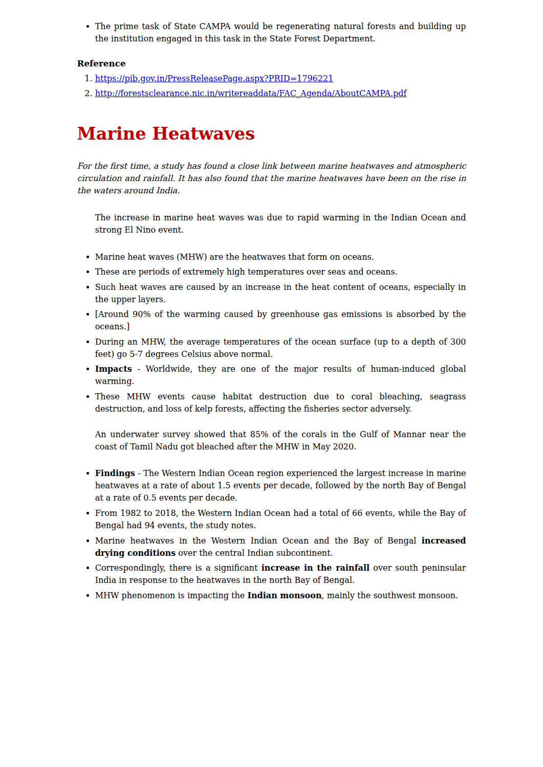The prime task of State CAMPA would be regenerating natural forests and building up the institution engaged in this task in the State Forest Department.
Reference
https://pib.gov.in/PressReleasePage.aspx?PRID=1796221
http://forestsclearance.nic.in/writereaddata/FAC_Agenda/AboutCAMPA.pdf
Marine Heatwaves
For the first time, a study has found a close link between marine heatwaves and atmospheric circulation and rainfall. It has also found that the marine heatwaves have been on the rise in the waters around India.
The increase in marine heat waves was due to rapid warming in the Indian Ocean and strong El Nino event.
Marine heat waves (MHW) are the heatwaves that form on oceans.
These are periods of extremely high temperatures over seas and oceans.
Such heat waves are caused by an increase in the heat content of oceans, especially in the upper layers.
[Around 90% of the warming caused by greenhouse gas emissions is absorbed by the oceans.]
During an MHW, the average temperatures of the ocean surface (up to a depth of 300 feet) go 5-7 degrees Celsius above normal.
Impacts - Worldwide, they are one of the major results of human-induced global warming.
These MHW events cause habitat destruction due to coral bleaching, seagrass destruction, and loss of kelp forests, affecting the fisheries sector adversely.
An underwater survey showed that 85% of the corals in the Gulf of Mannar near the coast of Tamil Nadu got bleached after the MHW in May 2020.
Findings - The Western Indian Ocean region experienced the largest increase in marine heatwaves at a rate of about 1.5 events per decade, followed by the north Bay of Bengal at a rate of 0.5 events per decade.
From 1982 to 2018, the Western Indian Ocean had a total of 66 events, while the Bay of Bengal had 94 events, the study notes.
Marine heatwaves in the Western Indian Ocean and the Bay of Bengal increased drying conditions over the central Indian subcontinent.
Correspondingly, there is a significant increase in the rainfall over south peninsular India in response to the heatwaves in the north Bay of Bengal.
MHW phenomenon is impacting the Indian monsoon, mainly the southwest monsoon.